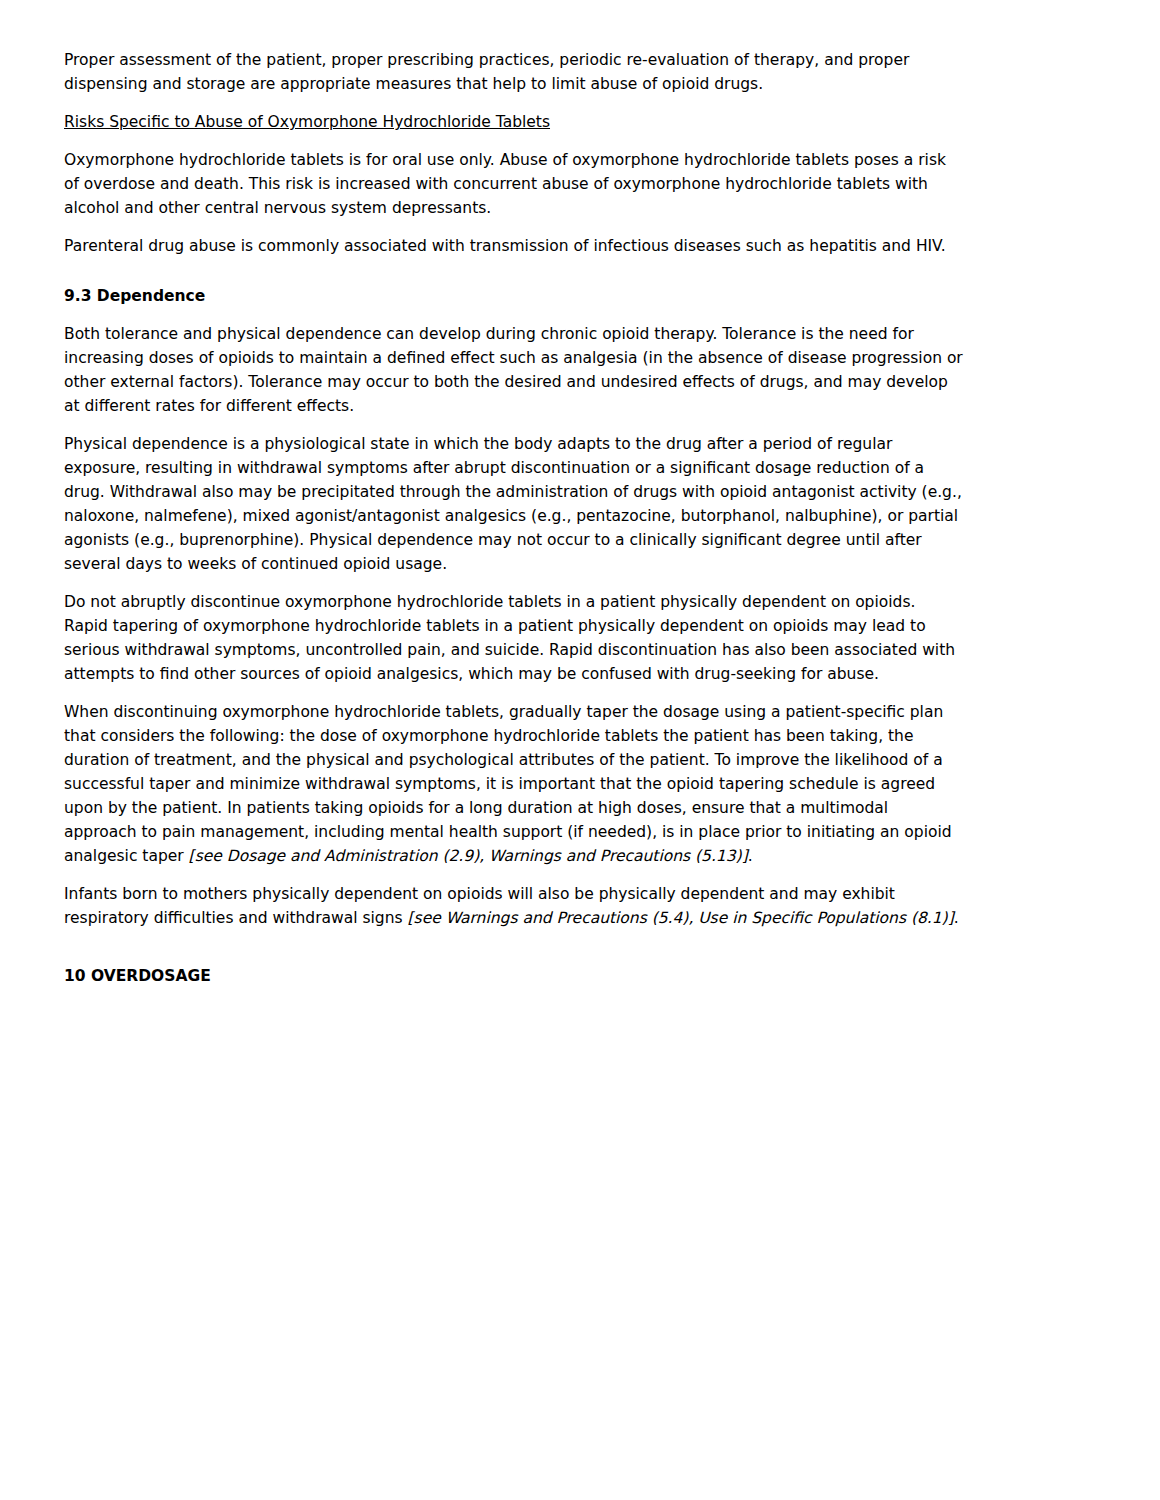Proper assessment of the patient, proper prescribing practices, periodic re-evaluation of therapy, and proper dispensing and storage are appropriate measures that help to limit abuse of opioid drugs.
Risks Specific to Abuse of Oxymorphone Hydrochloride Tablets
Oxymorphone hydrochloride tablets is for oral use only. Abuse of oxymorphone hydrochloride tablets poses a risk of overdose and death. This risk is increased with concurrent abuse of oxymorphone hydrochloride tablets with alcohol and other central nervous system depressants.
Parenteral drug abuse is commonly associated with transmission of infectious diseases such as hepatitis and HIV.
9.3 Dependence
Both tolerance and physical dependence can develop during chronic opioid therapy. Tolerance is the need for increasing doses of opioids to maintain a defined effect such as analgesia (in the absence of disease progression or other external factors). Tolerance may occur to both the desired and undesired effects of drugs, and may develop at different rates for different effects.
Physical dependence is a physiological state in which the body adapts to the drug after a period of regular exposure, resulting in withdrawal symptoms after abrupt discontinuation or a significant dosage reduction of a drug. Withdrawal also may be precipitated through the administration of drugs with opioid antagonist activity (e.g., naloxone, nalmefene), mixed agonist/antagonist analgesics (e.g., pentazocine, butorphanol, nalbuphine), or partial agonists (e.g., buprenorphine). Physical dependence may not occur to a clinically significant degree until after several days to weeks of continued opioid usage.
Do not abruptly discontinue oxymorphone hydrochloride tablets in a patient physically dependent on opioids. Rapid tapering of oxymorphone hydrochloride tablets in a patient physically dependent on opioids may lead to serious withdrawal symptoms, uncontrolled pain, and suicide. Rapid discontinuation has also been associated with attempts to find other sources of opioid analgesics, which may be confused with drug-seeking for abuse.
When discontinuing oxymorphone hydrochloride tablets, gradually taper the dosage using a patient-specific plan that considers the following: the dose of oxymorphone hydrochloride tablets the patient has been taking, the duration of treatment, and the physical and psychological attributes of the patient. To improve the likelihood of a successful taper and minimize withdrawal symptoms, it is important that the opioid tapering schedule is agreed upon by the patient. In patients taking opioids for a long duration at high doses, ensure that a multimodal approach to pain management, including mental health support (if needed), is in place prior to initiating an opioid analgesic taper [see Dosage and Administration (2.9), Warnings and Precautions (5.13)].
Infants born to mothers physically dependent on opioids will also be physically dependent and may exhibit respiratory difficulties and withdrawal signs [see Warnings and Precautions (5.4), Use in Specific Populations (8.1)].
10 OVERDOSAGE